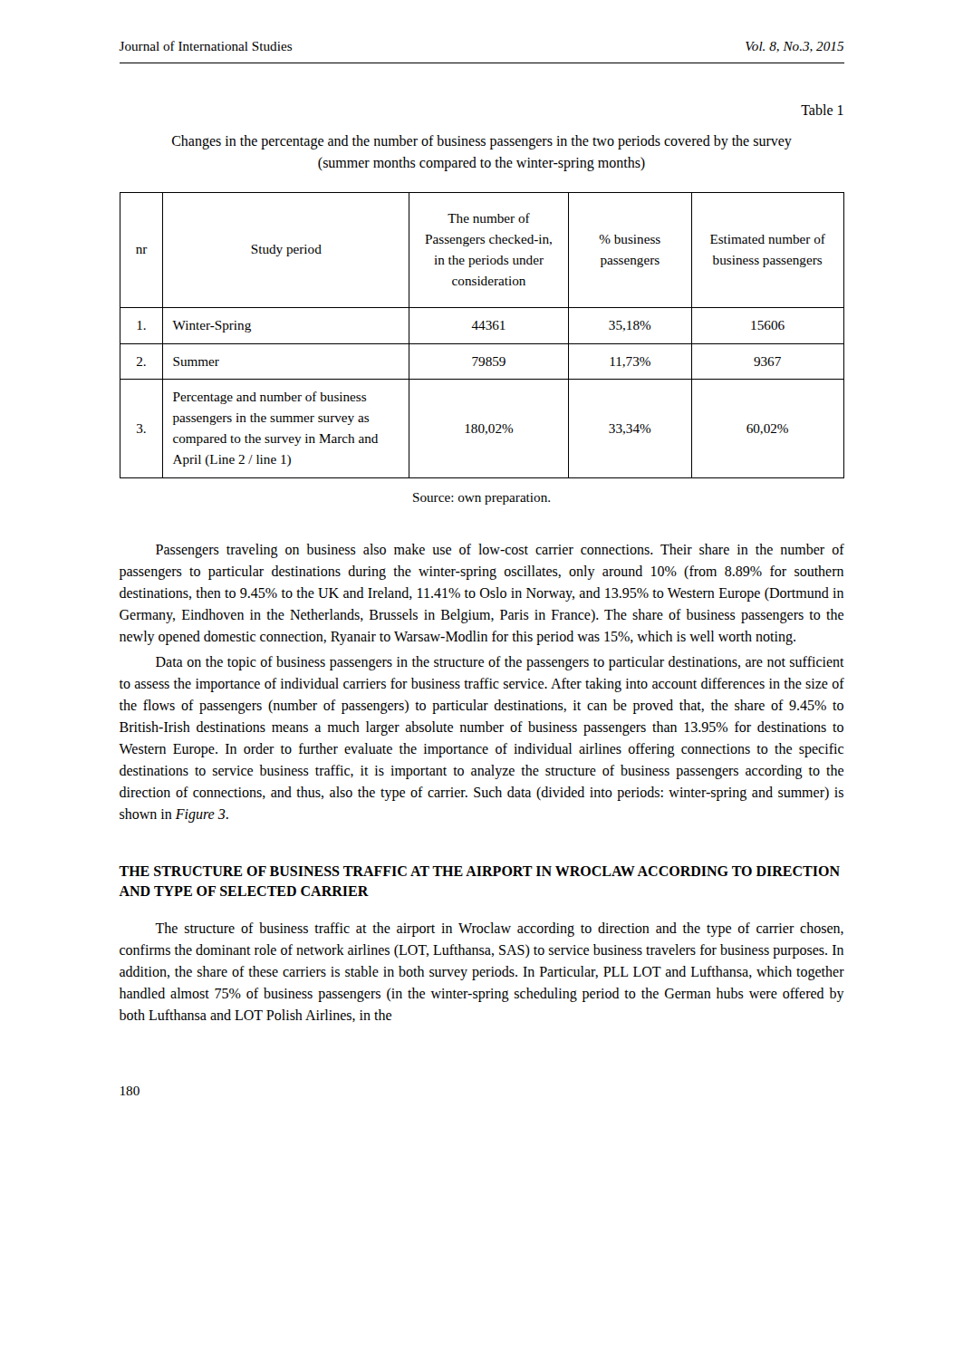Journal of International Studies Vol. 8, No.3, 2015
Table 1
Changes in the percentage and the number of business passengers in the two periods covered by the survey
(summer months compared to the winter-spring months)
| nr | Study period | The number of Passengers checked-in, in the periods under consideration | % business passengers | Estimated number of business passengers |
| --- | --- | --- | --- | --- |
| 1. | Winter-Spring | 44361 | 35,18% | 15606 |
| 2. | Summer | 79859 | 11,73% | 9367 |
| 3. | Percentage and number of business passengers in the summer survey as compared to the survey in March and April (Line 2 / line 1) | 180,02% | 33,34% | 60,02% |
Source: own preparation.
Passengers traveling on business also make use of low-cost carrier connections. Their share in the number of passengers to particular destinations during the winter-spring oscillates, only around 10% (from 8.89% for southern destinations, then to 9.45% to the UK and Ireland, 11.41% to Oslo in Norway, and 13.95% to Western Europe (Dortmund in Germany, Eindhoven in the Netherlands, Brussels in Belgium, Paris in France). The share of business passengers to the newly opened domestic connection, Ryanair to Warsaw-Modlin for this period was 15%, which is well worth noting.
Data on the topic of business passengers in the structure of the passengers to particular destinations, are not sufficient to assess the importance of individual carriers for business traffic service. After taking into account differences in the size of the flows of passengers (number of passengers) to particular destinations, it can be proved that, the share of 9.45% to British-Irish destinations means a much larger absolute number of business passengers than 13.95% for destinations to Western Europe. In order to further evaluate the importance of individual airlines offering connections to the specific destinations to service business traffic, it is important to analyze the structure of business passengers according to the direction of connections, and thus, also the type of carrier. Such data (divided into periods: winter-spring and summer) is shown in Figure 3.
The structure of business traffic at the airport in Wroclaw according to direction and type of selected carrier
The structure of business traffic at the airport in Wroclaw according to direction and the type of carrier chosen, confirms the dominant role of network airlines (LOT, Lufthansa, SAS) to service business travelers for business purposes. In addition, the share of these carriers is stable in both survey periods. In Particular, PLL LOT and Lufthansa, which together handled almost 75% of business passengers (in the winter-spring scheduling period to the German hubs were offered by both Lufthansa and LOT Polish Airlines, in the
180